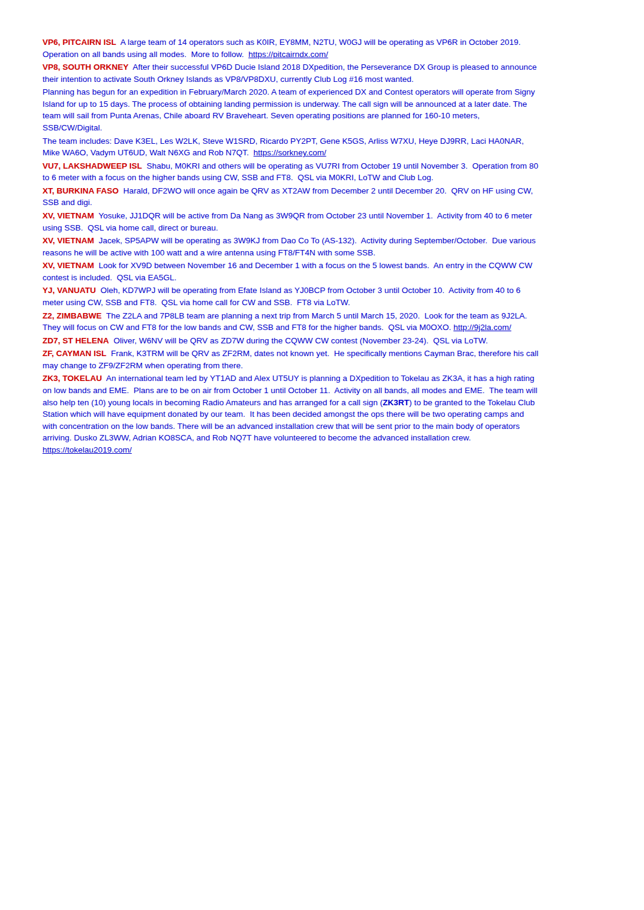VP6, PITCAIRN ISL A large team of 14 operators such as K0IR, EY8MM, N2TU, W0GJ will be operating as VP6R in October 2019. Operation on all bands using all modes. More to follow. https://pitcairndx.com/
VP8, SOUTH ORKNEY After their successful VP6D Ducie Island 2018 DXpedition, the Perseverance DX Group is pleased to announce their intention to activate South Orkney Islands as VP8/VP8DXU, currently Club Log #16 most wanted.
Planning has begun for an expedition in February/March 2020. A team of experienced DX and Contest operators will operate from Signy Island for up to 15 days. The process of obtaining landing permission is underway. The call sign will be announced at a later date. The team will sail from Punta Arenas, Chile aboard RV Braveheart. Seven operating positions are planned for 160-10 meters, SSB/CW/Digital.
The team includes: Dave K3EL, Les W2LK, Steve W1SRD, Ricardo PY2PT, Gene K5GS, Arliss W7XU, Heye DJ9RR, Laci HA0NAR, Mike WA6O, Vadym UT6UD, Walt N6XG and Rob N7QT. https://sorkney.com/
VU7, LAKSHADWEEP ISL Shabu, M0KRI and others will be operating as VU7RI from October 19 until November 3. Operation from 80 to 6 meter with a focus on the higher bands using CW, SSB and FT8. QSL via M0KRI, LoTW and Club Log.
XT, BURKINA FASO Harald, DF2WO will once again be QRV as XT2AW from December 2 until December 20. QRV on HF using CW, SSB and digi.
XV, VIETNAM Yosuke, JJ1DQR will be active from Da Nang as 3W9QR from October 23 until November 1. Activity from 40 to 6 meter using SSB. QSL via home call, direct or bureau.
XV, VIETNAM Jacek, SP5APW will be operating as 3W9KJ from Dao Co To (AS-132). Activity during September/October. Due various reasons he will be active with 100 watt and a wire antenna using FT8/FT4N with some SSB.
XV, VIETNAM Look for XV9D between November 16 and December 1 with a focus on the 5 lowest bands. An entry in the CQWW CW contest is included. QSL via EA5GL.
YJ, VANUATU Oleh, KD7WPJ will be operating from Efate Island as YJ0BCP from October 3 until October 10. Activity from 40 to 6 meter using CW, SSB and FT8. QSL via home call for CW and SSB. FT8 via LoTW.
Z2, ZIMBABWE The Z2LA and 7P8LB team are planning a next trip from March 5 until March 15, 2020. Look for the team as 9J2LA. They will focus on CW and FT8 for the low bands and CW, SSB and FT8 for the higher bands. QSL via M0OXO. http://9j2la.com/
ZD7, ST HELENA Oliver, W6NV will be QRV as ZD7W during the CQWW CW contest (November 23-24). QSL via LoTW.
ZF, CAYMAN ISL Frank, K3TRM will be QRV as ZF2RM, dates not known yet. He specifically mentions Cayman Brac, therefore his call may change to ZF9/ZF2RM when operating from there.
ZK3, TOKELAU An international team led by YT1AD and Alex UT5UY is planning a DXpedition to Tokelau as ZK3A, it has a high rating on low bands and EME. Plans are to be on air from October 1 until October 11. Activity on all bands, all modes and EME. The team will also help ten (10) young locals in becoming Radio Amateurs and has arranged for a call sign (ZK3RT) to be granted to the Tokelau Club Station which will have equipment donated by our team. It has been decided amongst the ops there will be two operating camps and with concentration on the low bands. There will be an advanced installation crew that will be sent prior to the main body of operators arriving. Dusko ZL3WW, Adrian KO8SCA, and Rob NQ7T have volunteered to become the advanced installation crew. https://tokelau2019.com/